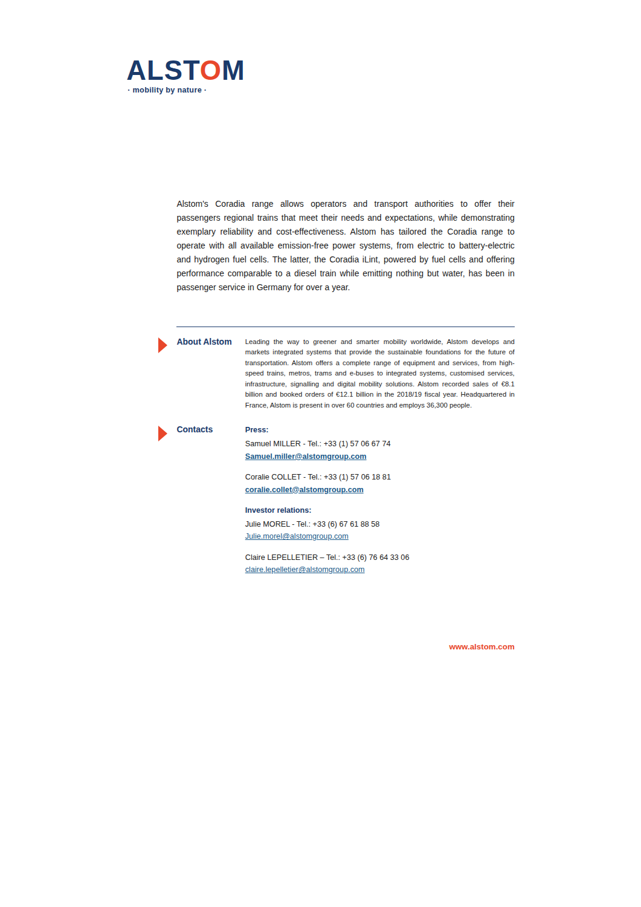ALSTOM
· mobility by nature ·
Alstom's Coradia range allows operators and transport authorities to offer their passengers regional trains that meet their needs and expectations, while demonstrating exemplary reliability and cost-effectiveness. Alstom has tailored the Coradia range to operate with all available emission-free power systems, from electric to battery-electric and hydrogen fuel cells. The latter, the Coradia iLint, powered by fuel cells and offering performance comparable to a diesel train while emitting nothing but water, has been in passenger service in Germany for over a year.
About Alstom
Leading the way to greener and smarter mobility worldwide, Alstom develops and markets integrated systems that provide the sustainable foundations for the future of transportation. Alstom offers a complete range of equipment and services, from high-speed trains, metros, trams and e-buses to integrated systems, customised services, infrastructure, signalling and digital mobility solutions. Alstom recorded sales of €8.1 billion and booked orders of €12.1 billion in the 2018/19 fiscal year. Headquartered in France, Alstom is present in over 60 countries and employs 36,300 people.
Contacts
Press:
Samuel MILLER - Tel.: +33 (1) 57 06 67 74
Samuel.miller@alstomgroup.com
Coralie COLLET - Tel.: +33 (1) 57 06 18 81
coralie.collet@alstomgroup.com
Investor relations:
Julie MOREL - Tel.: +33 (6) 67 61 88 58
Julie.morel@alstomgroup.com
Claire LEPELLETIER – Tel.: +33 (6) 76 64 33 06
claire.lepelletier@alstomgroup.com
www.alstom.com